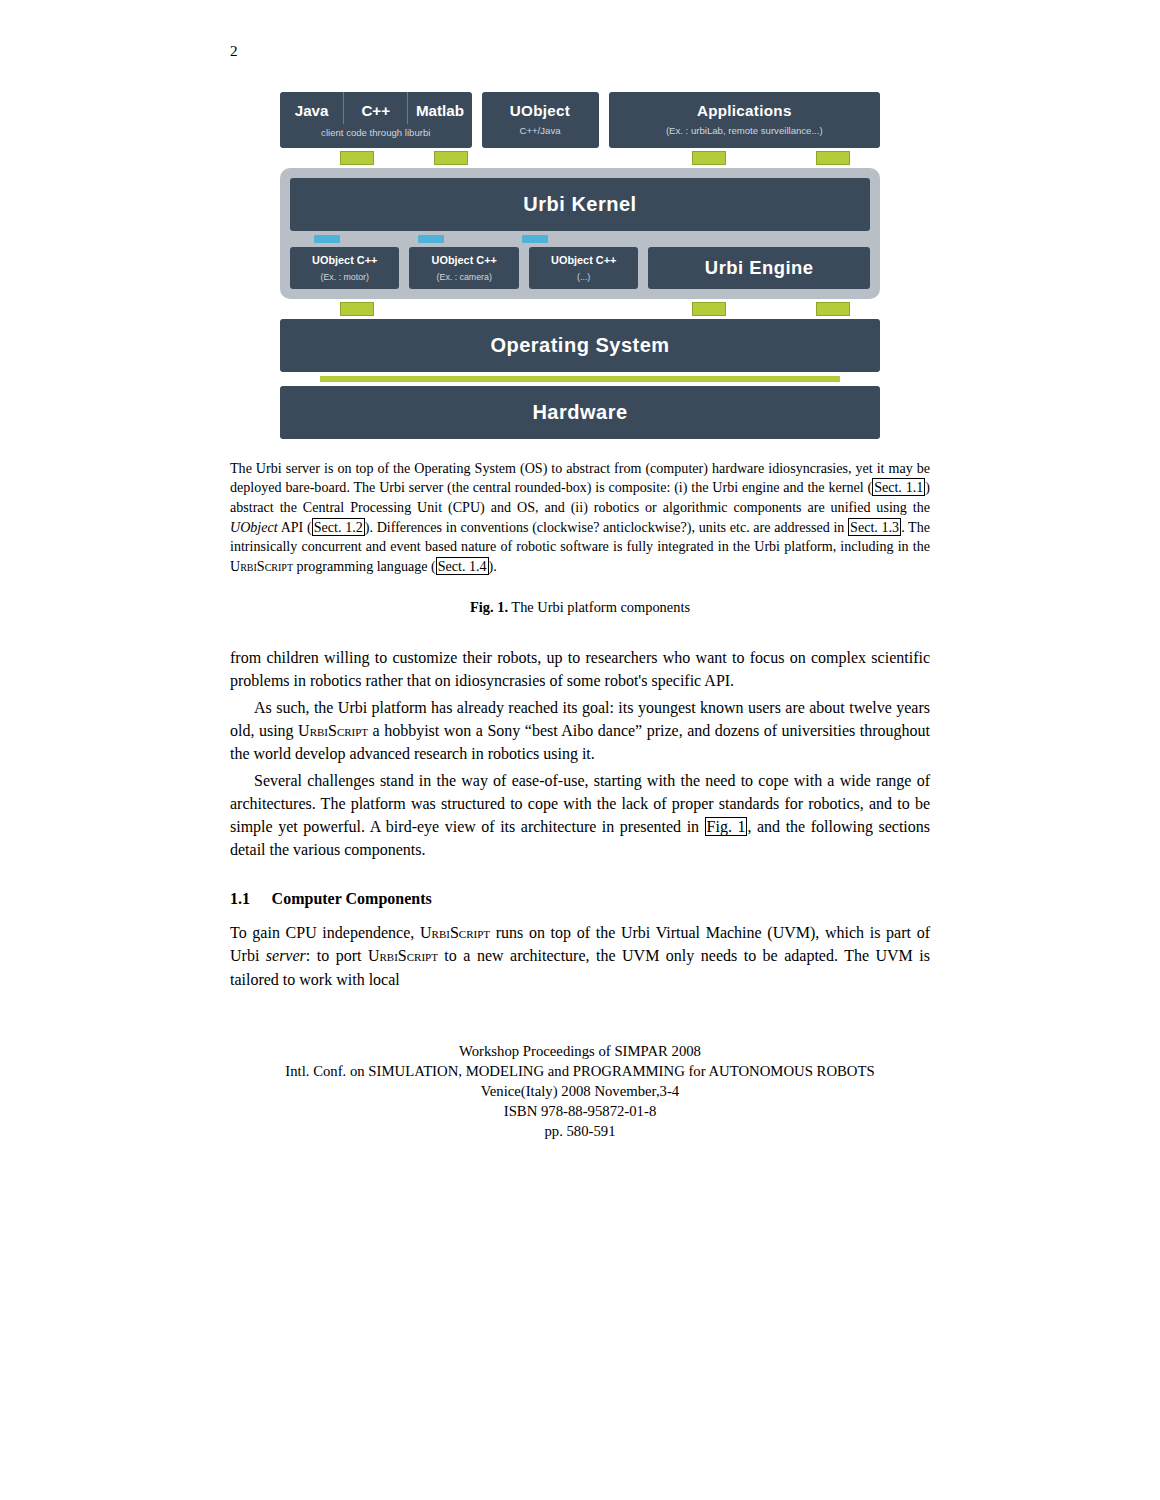2
Java C++Matlab
client code through liburbi
UObject
C++/Java
Applications
(Ex. : urbiLab, remote surveillance...)
Urbi Kernel
UObject C++
(Ex. : motor)
UObject C++
(Ex. : camera)
UObject C++
(...)
Urbi Engine
Operating System
Hardware
The Urbi server is on top of the Operating System (OS) to abstract from (computer) hardware idiosyncrasies, yet it may be deployed bare-board. The Urbi server (the central rounded-box) is composite: (i) the Urbi engine and the kernel (Sect. 1.1) abstract the Central Processing Unit (CPU) and OS, and (ii) robotics or algorithmic components are unified using the UObject API (Sect. 1.2). Differences in conventions (clockwise? anticlockwise?), units etc. are addressed in Sect. 1.3. The intrinsically concurrent and event based nature of robotic software is fully integrated in the Urbi platform, including in the UrbiScript programming language (Sect. 1.4).
Fig. 1. The Urbi platform components
from children willing to customize their robots, up to researchers who want to focus on complex scientific problems in robotics rather that on idiosyncrasies of some robot's specific API.
As such, the Urbi platform has already reached its goal: its youngest known users are about twelve years old, using UrbiScript a hobbyist won a Sony “best Aibo dance” prize, and dozens of universities throughout the world develop advanced research in robotics using it.
Several challenges stand in the way of ease-of-use, starting with the need to cope with a wide range of architectures. The platform was structured to cope with the lack of proper standards for robotics, and to be simple yet powerful. A bird-eye view of its architecture in presented in Fig. 1, and the following sections detail the various components.
1.1 Computer Components
To gain CPU independence, UrbiScript runs on top of the Urbi Virtual Machine (UVM), which is part of Urbi server: to port UrbiScript to a new architecture, the UVM only needs to be adapted. The UVM is tailored to work with local
Workshop Proceedings of SIMPAR 2008
Intl. Conf. on SIMULATION, MODELING and PROGRAMMING for AUTONOMOUS ROBOTS
Venice(Italy) 2008 November,3-4
ISBN 978-88-95872-01-8
pp. 580-591